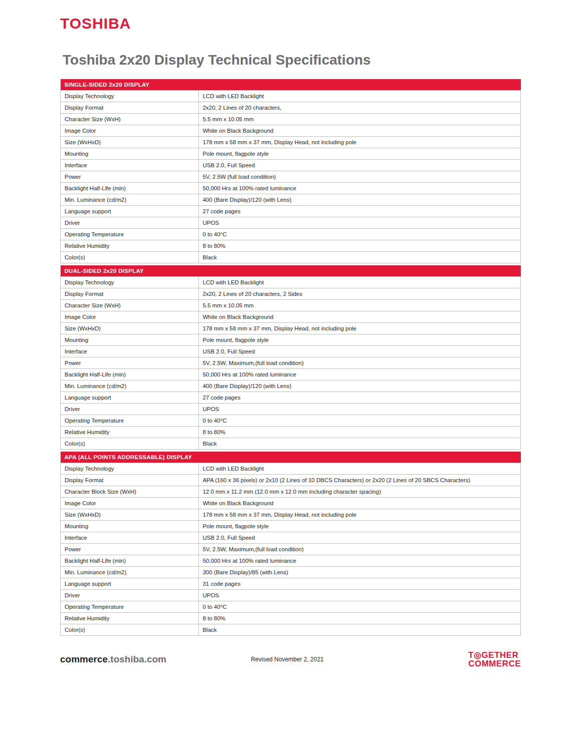TOSHIBA
Toshiba 2x20 Display Technical Specifications
| SINGLE-SIDED 2x20 DISPLAY |
| --- |
| Display Technology | LCD with LED Backlight |
| Display Format | 2x20, 2 Lines of 20 characters, |
| Character Size (WxH) | 5.5 mm x 10.05 mm |
| Image Color | White on Black Background |
| Size (WxHxD) | 178 mm x 58 mm x 37 mm, Display Head, not including pole |
| Mounting | Pole mount, flagpole style |
| Interface | USB 2.0, Full Speed |
| Power | 5V, 2.5W (full load condition) |
| Backlight Half-Life (min) | 50,000 Hrs at 100% rated luminance |
| Min. Luminance (cd/m2) | 400 (Bare Display)/120 (with Lens) |
| Language support | 27 code pages |
| Driver | UPOS |
| Operating Temperature | 0 to 40°C |
| Relative Humidity | 8 to 80% |
| Color(s) | Black |
| DUAL-SIDED 2x20 DISPLAY |
| --- |
| Display Technology | LCD with LED Backlight |
| Display Format | 2x20, 2 Lines of 20 characters, 2 Sides |
| Character Size (WxH) | 5.5 mm x 10.05 mm |
| Image Color | White on Black Background |
| Size (WxHxD) | 178 mm x 58 mm x 37 mm, Display Head, not including pole |
| Mounting | Pole mount, flagpole style |
| Interface | USB 2.0, Full Speed |
| Power | 5V, 2.5W, Maximum,(full load condition) |
| Backlight Half-Life (min) | 50,000 Hrs at 100% rated luminance |
| Min. Luminance (cd/m2) | 400 (Bare Display)/120 (with Lens) |
| Language support | 27 code pages |
| Driver | UPOS |
| Operating Temperature | 0 to 40°C |
| Relative Humidity | 8 to 80% |
| Color(s) | Black |
| APA (ALL POINTS ADDRESSABLE) DISPLAY |
| --- |
| Display Technology | LCD with LED Backlight |
| Display Format | APA (160 x 36 pixels) or 2x10 (2 Lines of 10 DBCS Characters) or 2x20 (2 Lines of 20 SBCS Characters) |
| Character Block Size (WxH) | 12.0 mm x 11.2 mm (12.0 mm x 12.0 mm including character spacing) |
| Image Color | White on Black Background |
| Size (WxHxD) | 178 mm x 58 mm x 37 mm, Display Head, not including pole |
| Mounting | Pole mount, flagpole style |
| Interface | USB 2.0, Full Speed |
| Power | 5V, 2.5W, Maximum,(full load condition) |
| Backlight Half-Life (min) | 50,000 Hrs at 100% rated luminance |
| Min. Luminance (cd/m2) | 300 (Bare Display)/85 (with Lens) |
| Language support | 31 code pages |
| Driver | UPOS |
| Operating Temperature | 0 to 40°C |
| Relative Humidity | 8 to 80% |
| Color(s) | Black |
commerce.toshiba.com
Revised November 2, 2021
T◎GETHER COMMERCE